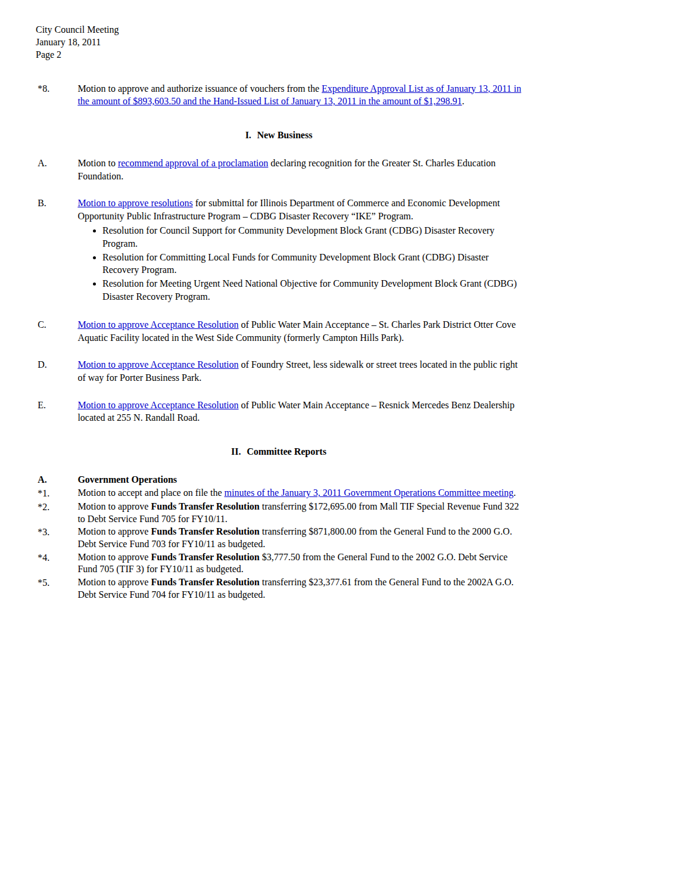City Council Meeting
January 18, 2011
Page 2
*8.
Motion to approve and authorize issuance of vouchers from the Expenditure Approval List as of January 13, 2011 in the amount of $893,603.50 and the Hand-Issued List of January 13, 2011 in the amount of $1,298.91.
I. New Business
A.
Motion to recommend approval of a proclamation declaring recognition for the Greater St. Charles Education Foundation.
B.
Motion to approve resolutions for submittal for Illinois Department of Commerce and Economic Development Opportunity Public Infrastructure Program – CDBG Disaster Recovery “IKE” Program.
Resolution for Council Support for Community Development Block Grant (CDBG) Disaster Recovery Program.
Resolution for Committing Local Funds for Community Development Block Grant (CDBG) Disaster Recovery Program.
Resolution for Meeting Urgent Need National Objective for Community Development Block Grant (CDBG) Disaster Recovery Program.
C.
Motion to approve Acceptance Resolution of Public Water Main Acceptance – St. Charles Park District Otter Cove Aquatic Facility located in the West Side Community (formerly Campton Hills Park).
D.
Motion to approve Acceptance Resolution of Foundry Street, less sidewalk or street trees located in the public right of way for Porter Business Park.
E.
Motion to approve Acceptance Resolution of Public Water Main Acceptance – Resnick Mercedes Benz Dealership located at 255 N. Randall Road.
II. Committee Reports
A.
Government Operations
*1.
Motion to accept and place on file the minutes of the January 3, 2011 Government Operations Committee meeting.
*2.
Motion to approve Funds Transfer Resolution transferring $172,695.00 from Mall TIF Special Revenue Fund 322 to Debt Service Fund 705 for FY10/11.
*3.
Motion to approve Funds Transfer Resolution transferring $871,800.00 from the General Fund to the 2000 G.O. Debt Service Fund 703 for FY10/11 as budgeted.
*4.
Motion to approve Funds Transfer Resolution $3,777.50 from the General Fund to the 2002 G.O. Debt Service Fund 705 (TIF 3) for FY10/11 as budgeted.
*5.
Motion to approve Funds Transfer Resolution transferring $23,377.61 from the General Fund to the 2002A G.O. Debt Service Fund 704 for FY10/11 as budgeted.